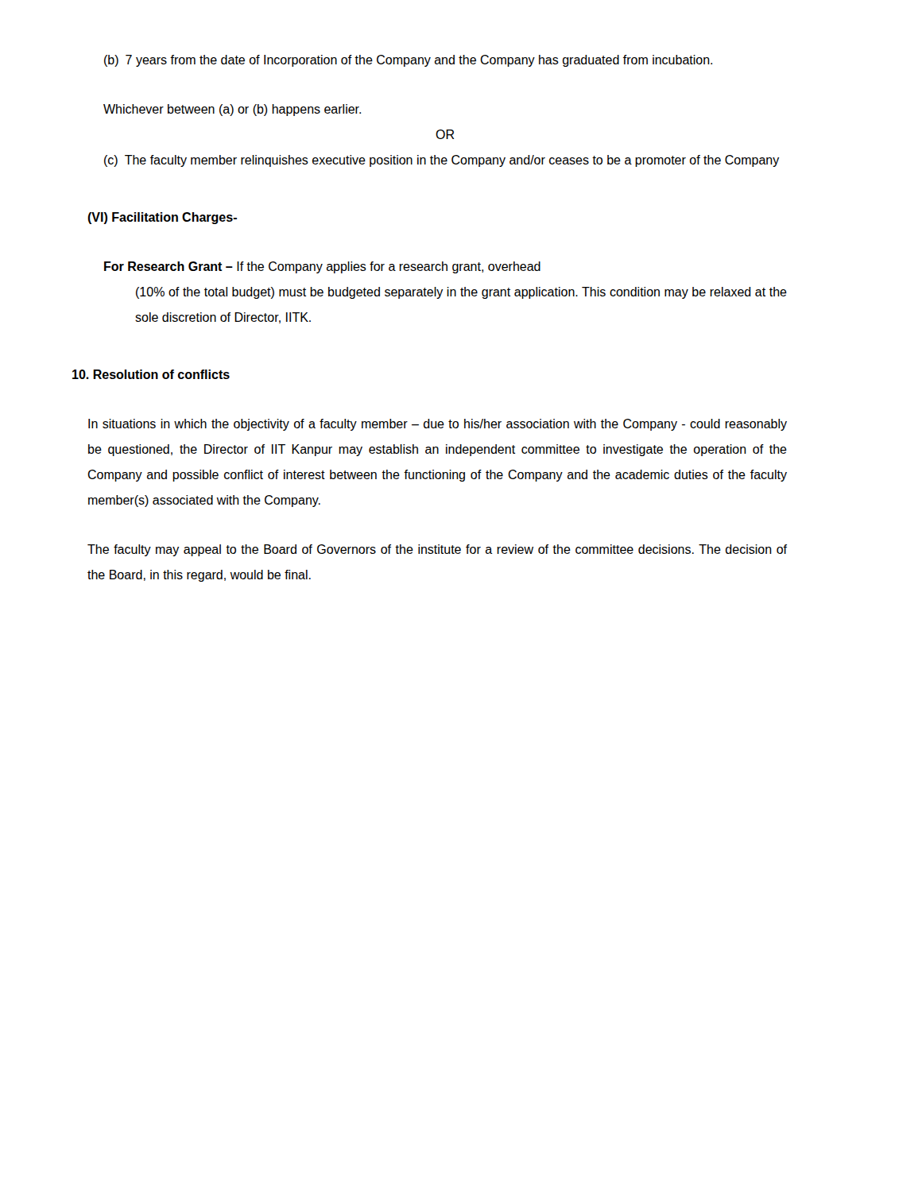(b) 7 years from the date of Incorporation of the Company and the Company has graduated from incubation.
Whichever between (a) or (b) happens earlier.
OR
(c) The faculty member relinquishes executive position in the Company and/or ceases to be a promoter of the Company
(VI) Facilitation Charges-
For Research Grant – If the Company applies for a research grant, overhead
(10% of the total budget) must be budgeted separately in the grant application. This condition may be relaxed at the sole discretion of Director, IITK.
10. Resolution of conflicts
In situations in which the objectivity of a faculty member – due to his/her association with the Company - could reasonably be questioned, the Director of IIT Kanpur may establish an independent committee to investigate the operation of the Company and possible conflict of interest between the functioning of the Company and the academic duties of the faculty member(s) associated with the Company.
The faculty may appeal to the Board of Governors of the institute for a review of the committee decisions. The decision of the Board, in this regard, would be final.